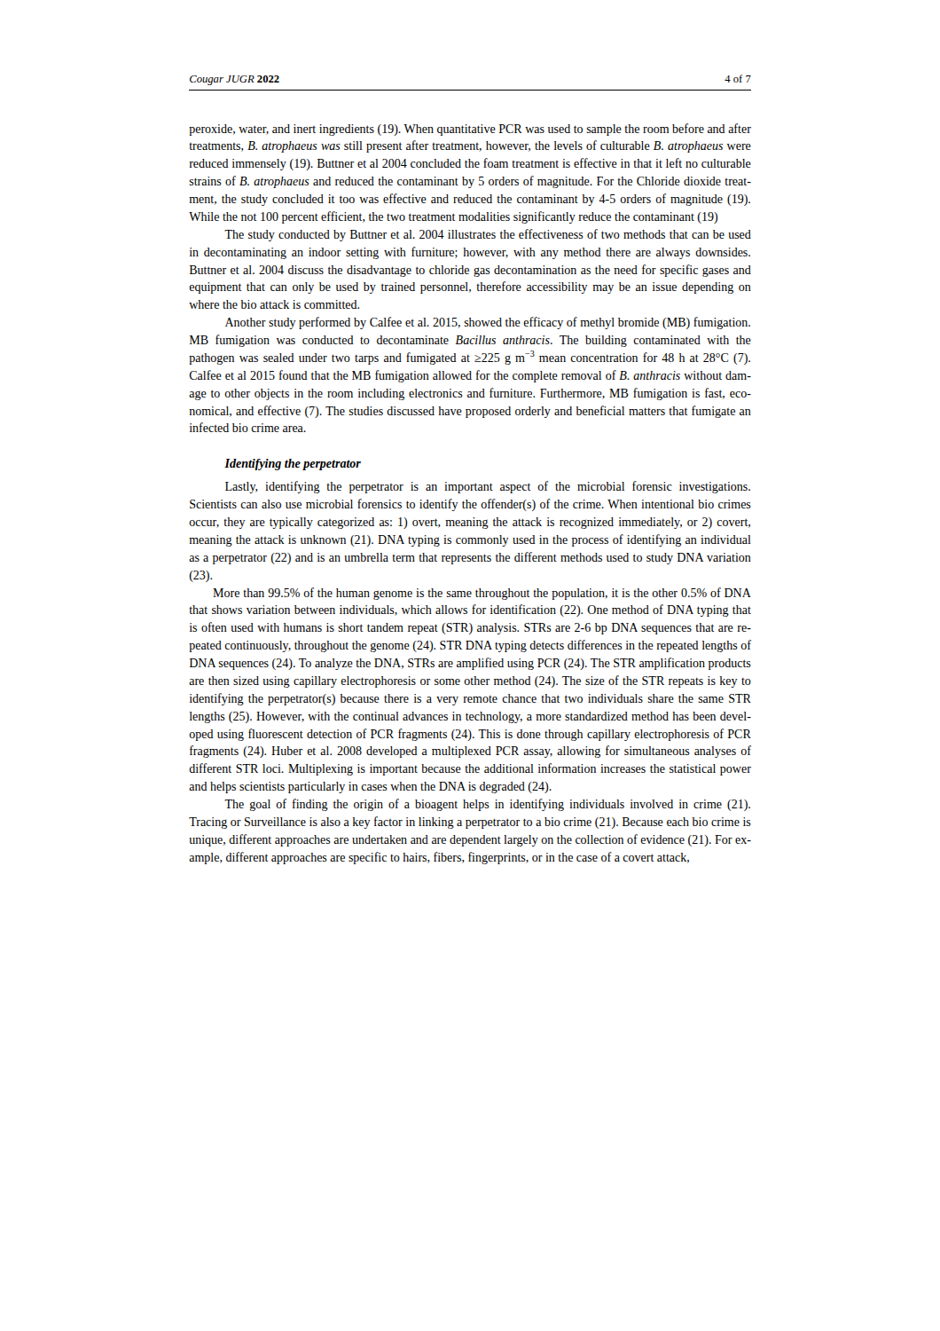Cougar JUGR 2022
4 of 7
peroxide, water, and inert ingredients (19). When quantitative PCR was used to sample the room before and after treatments, B. atrophaeus was still present after treatment, however, the levels of culturable B. atrophaeus were reduced immensely (19). Buttner et al 2004 concluded the foam treatment is effective in that it left no culturable strains of B. atrophaeus and reduced the contaminant by 5 orders of magnitude. For the Chloride dioxide treatment, the study concluded it too was effective and reduced the contaminant by 4-5 orders of magnitude (19). While the not 100 percent efficient, the two treatment modalities significantly reduce the contaminant (19)
The study conducted by Buttner et al. 2004 illustrates the effectiveness of two methods that can be used in decontaminating an indoor setting with furniture; however, with any method there are always downsides. Buttner et al. 2004 discuss the disadvantage to chloride gas decontamination as the need for specific gases and equipment that can only be used by trained personnel, therefore accessibility may be an issue depending on where the bio attack is committed.
Another study performed by Calfee et al. 2015, showed the efficacy of methyl bromide (MB) fumigation. MB fumigation was conducted to decontaminate Bacillus anthracis. The building contaminated with the pathogen was sealed under two tarps and fumigated at ≥225 g m−3 mean concentration for 48 h at 28°C (7). Calfee et al 2015 found that the MB fumigation allowed for the complete removal of B. anthracis without damage to other objects in the room including electronics and furniture. Furthermore, MB fumigation is fast, economical, and effective (7). The studies discussed have proposed orderly and beneficial matters that fumigate an infected bio crime area.
Identifying the perpetrator
Lastly, identifying the perpetrator is an important aspect of the microbial forensic investigations. Scientists can also use microbial forensics to identify the offender(s) of the crime. When intentional bio crimes occur, they are typically categorized as: 1) overt, meaning the attack is recognized immediately, or 2) covert, meaning the attack is unknown (21). DNA typing is commonly used in the process of identifying an individual as a perpetrator (22) and is an umbrella term that represents the different methods used to study DNA variation (23).
More than 99.5% of the human genome is the same throughout the population, it is the other 0.5% of DNA that shows variation between individuals, which allows for identification (22). One method of DNA typing that is often used with humans is short tandem repeat (STR) analysis. STRs are 2-6 bp DNA sequences that are repeated continuously, throughout the genome (24). STR DNA typing detects differences in the repeated lengths of DNA sequences (24). To analyze the DNA, STRs are amplified using PCR (24). The STR amplification products are then sized using capillary electrophoresis or some other method (24). The size of the STR repeats is key to identifying the perpetrator(s) because there is a very remote chance that two individuals share the same STR lengths (25). However, with the continual advances in technology, a more standardized method has been developed using fluorescent detection of PCR fragments (24). This is done through capillary electrophoresis of PCR fragments (24). Huber et al. 2008 developed a multiplexed PCR assay, allowing for simultaneous analyses of different STR loci. Multiplexing is important because the additional information increases the statistical power and helps scientists particularly in cases when the DNA is degraded (24).
The goal of finding the origin of a bioagent helps in identifying individuals involved in crime (21). Tracing or Surveillance is also a key factor in linking a perpetrator to a bio crime (21). Because each bio crime is unique, different approaches are undertaken and are dependent largely on the collection of evidence (21). For example, different approaches are specific to hairs, fibers, fingerprints, or in the case of a covert attack,